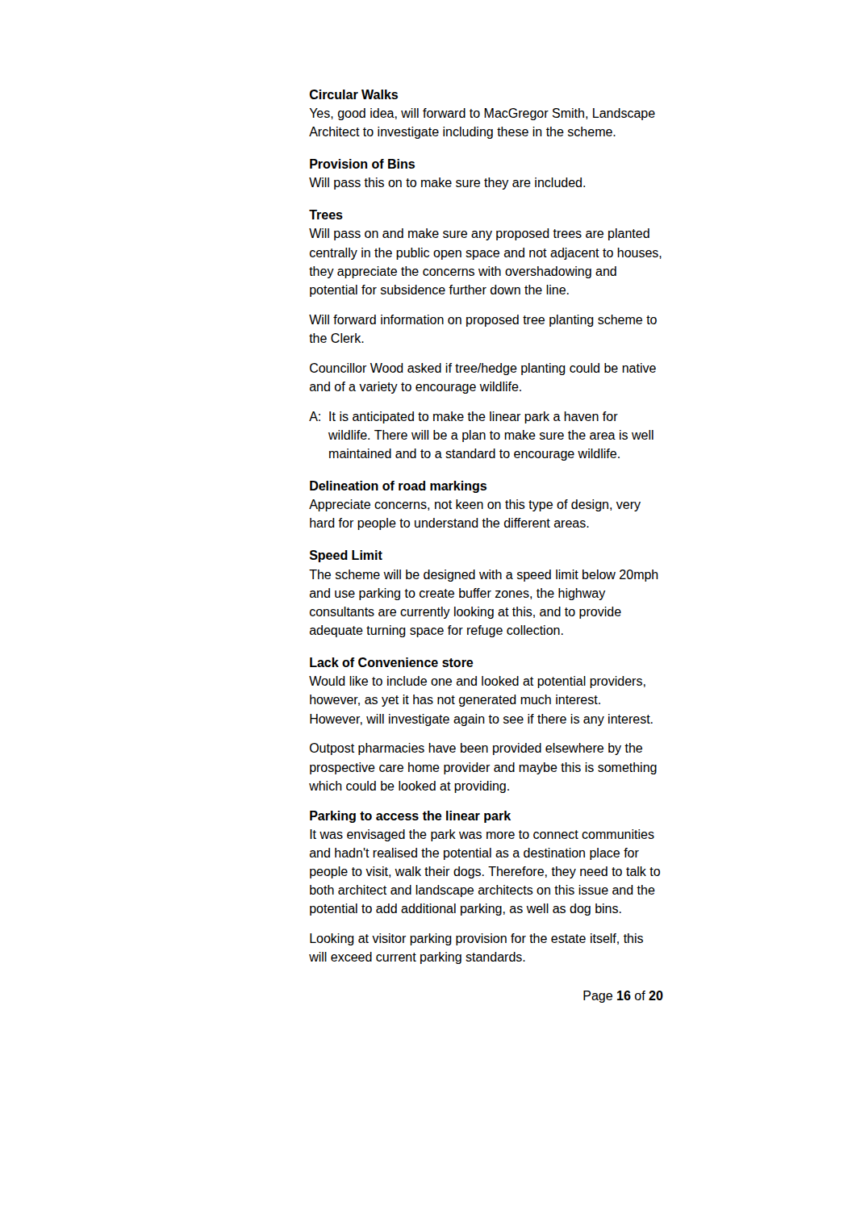Circular Walks
Yes, good idea, will forward to MacGregor Smith, Landscape Architect to investigate including these in the scheme.
Provision of Bins
Will pass this on to make sure they are included.
Trees
Will pass on and make sure any proposed trees are planted centrally in the public open space and not adjacent to houses, they appreciate the concerns with overshadowing and potential for subsidence further down the line.
Will forward information on proposed tree planting scheme to the Clerk.
Councillor Wood asked if tree/hedge planting could be native and of a variety to encourage wildlife.
A: It is anticipated to make the linear park a haven for wildlife. There will be a plan to make sure the area is well maintained and to a standard to encourage wildlife.
Delineation of road markings
Appreciate concerns, not keen on this type of design, very hard for people to understand the different areas.
Speed Limit
The scheme will be designed with a speed limit below 20mph and use parking to create buffer zones, the highway consultants are currently looking at this, and to provide adequate turning space for refuge collection.
Lack of Convenience store
Would like to include one and looked at potential providers, however, as yet it has not generated much interest.
However, will investigate again to see if there is any interest.
Outpost pharmacies have been provided elsewhere by the prospective care home provider and maybe this is something which could be looked at providing.
Parking to access the linear park
It was envisaged the park was more to connect communities and hadn't realised the potential as a destination place for people to visit, walk their dogs. Therefore, they need to talk to both architect and landscape architects on this issue and the potential to add additional parking, as well as dog bins.
Looking at visitor parking provision for the estate itself, this will exceed current parking standards.
Page 16 of 20